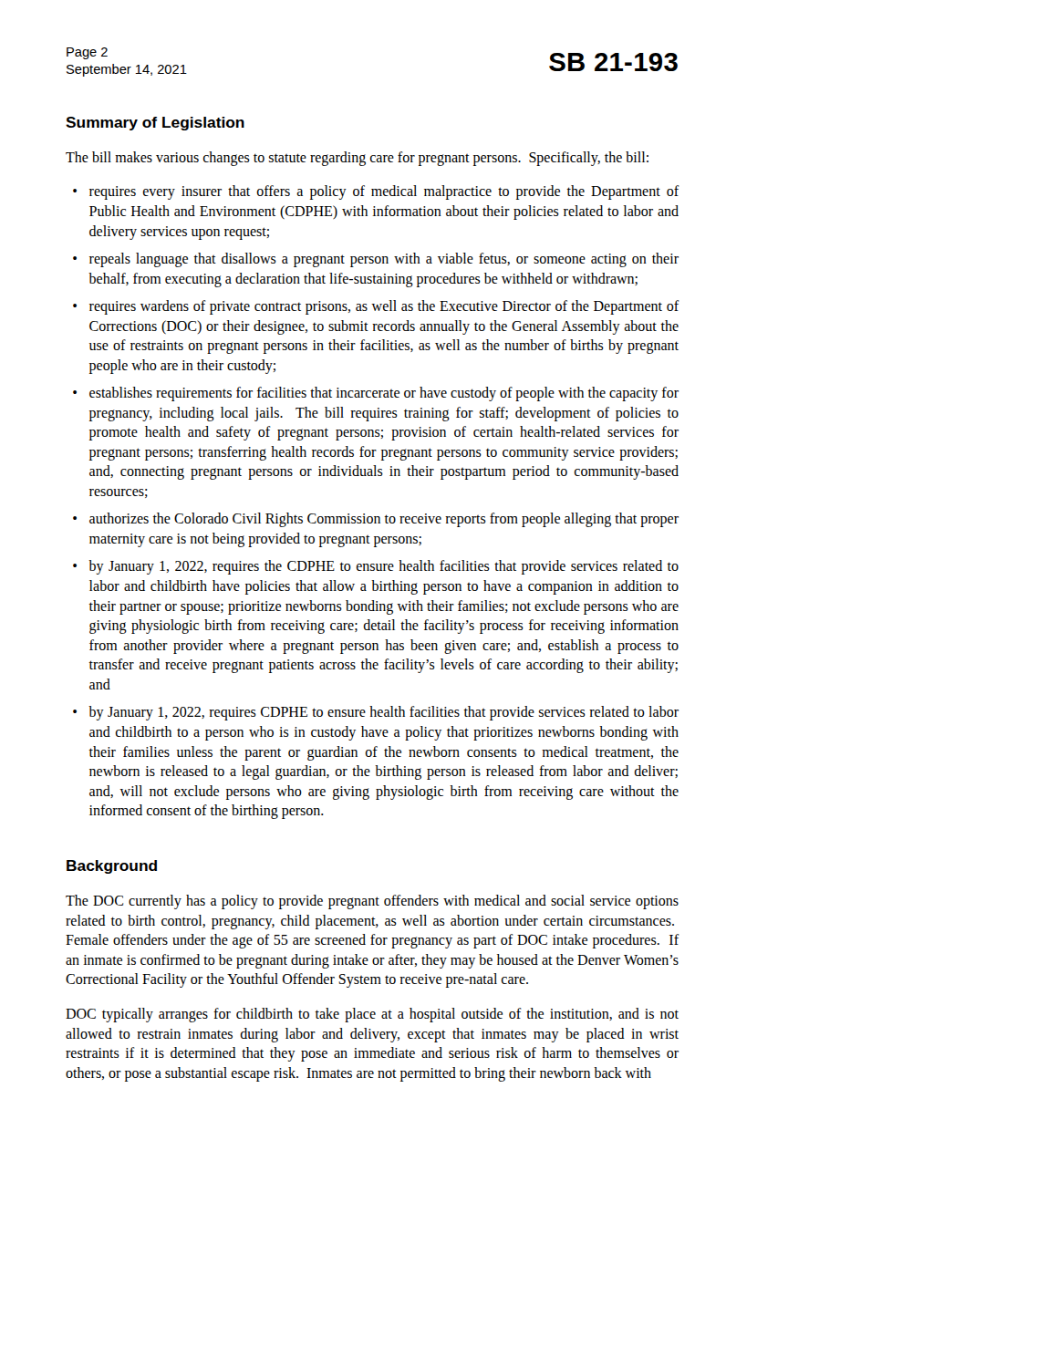Page 2
September 14, 2021
SB 21-193
Summary of Legislation
The bill makes various changes to statute regarding care for pregnant persons. Specifically, the bill:
requires every insurer that offers a policy of medical malpractice to provide the Department of Public Health and Environment (CDPHE) with information about their policies related to labor and delivery services upon request;
repeals language that disallows a pregnant person with a viable fetus, or someone acting on their behalf, from executing a declaration that life-sustaining procedures be withheld or withdrawn;
requires wardens of private contract prisons, as well as the Executive Director of the Department of Corrections (DOC) or their designee, to submit records annually to the General Assembly about the use of restraints on pregnant persons in their facilities, as well as the number of births by pregnant people who are in their custody;
establishes requirements for facilities that incarcerate or have custody of people with the capacity for pregnancy, including local jails. The bill requires training for staff; development of policies to promote health and safety of pregnant persons; provision of certain health-related services for pregnant persons; transferring health records for pregnant persons to community service providers; and, connecting pregnant persons or individuals in their postpartum period to community-based resources;
authorizes the Colorado Civil Rights Commission to receive reports from people alleging that proper maternity care is not being provided to pregnant persons;
by January 1, 2022, requires the CDPHE to ensure health facilities that provide services related to labor and childbirth have policies that allow a birthing person to have a companion in addition to their partner or spouse; prioritize newborns bonding with their families; not exclude persons who are giving physiologic birth from receiving care; detail the facility’s process for receiving information from another provider where a pregnant person has been given care; and, establish a process to transfer and receive pregnant patients across the facility’s levels of care according to their ability; and
by January 1, 2022, requires CDPHE to ensure health facilities that provide services related to labor and childbirth to a person who is in custody have a policy that prioritizes newborns bonding with their families unless the parent or guardian of the newborn consents to medical treatment, the newborn is released to a legal guardian, or the birthing person is released from labor and deliver; and, will not exclude persons who are giving physiologic birth from receiving care without the informed consent of the birthing person.
Background
The DOC currently has a policy to provide pregnant offenders with medical and social service options related to birth control, pregnancy, child placement, as well as abortion under certain circumstances. Female offenders under the age of 55 are screened for pregnancy as part of DOC intake procedures. If an inmate is confirmed to be pregnant during intake or after, they may be housed at the Denver Women’s Correctional Facility or the Youthful Offender System to receive pre-natal care.
DOC typically arranges for childbirth to take place at a hospital outside of the institution, and is not allowed to restrain inmates during labor and delivery, except that inmates may be placed in wrist restraints if it is determined that they pose an immediate and serious risk of harm to themselves or others, or pose a substantial escape risk. Inmates are not permitted to bring their newborn back with